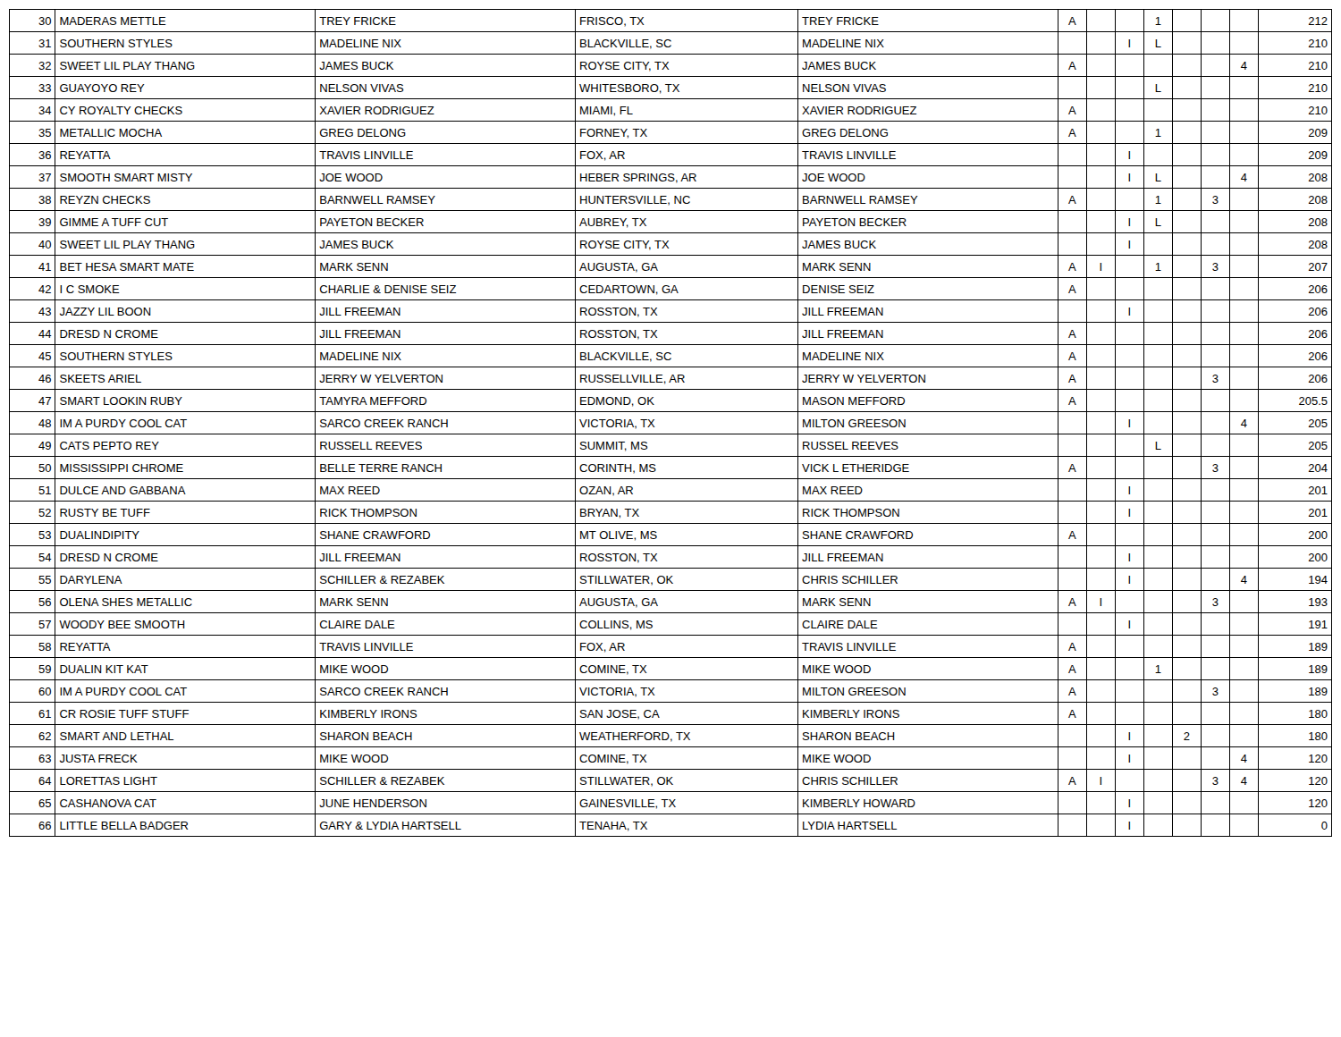| 30 | MADERAS METTLE | TREY FRICKE | FRISCO, TX | TREY FRICKE | A | | | 1 | | | | 212 |
| 31 | SOUTHERN STYLES | MADELINE NIX | BLACKVILLE, SC | MADELINE NIX | | | I | L | | | | 210 |
| 32 | SWEET LIL PLAY THANG | JAMES BUCK | ROYSE CITY, TX | JAMES BUCK | A | | | | | | 4 | 210 |
| 33 | GUAYOYO REY | NELSON VIVAS | WHITESBORO, TX | NELSON VIVAS | | | | L | | | | 210 |
| 34 | CY ROYALTY CHECKS | XAVIER RODRIGUEZ | MIAMI, FL | XAVIER RODRIGUEZ | A | | | | | | | 210 |
| 35 | METALLIC MOCHA | GREG DELONG | FORNEY, TX | GREG DELONG | A | | | 1 | | | | 209 |
| 36 | REYATTA | TRAVIS LINVILLE | FOX, AR | TRAVIS LINVILLE | | | I | | | | | 209 |
| 37 | SMOOTH SMART MISTY | JOE WOOD | HEBER SPRINGS, AR | JOE WOOD | | | I | L | | | 4 | 208 |
| 38 | REYZN CHECKS | BARNWELL RAMSEY | HUNTERSVILLE, NC | BARNWELL RAMSEY | A | | | 1 | | 3 | | 208 |
| 39 | GIMME A TUFF CUT | PAYETON BECKER | AUBREY, TX | PAYETON BECKER | | | I | L | | | | 208 |
| 40 | SWEET LIL PLAY THANG | JAMES BUCK | ROYSE CITY, TX | JAMES BUCK | | | I | | | | | 208 |
| 41 | BET HESA SMART MATE | MARK SENN | AUGUSTA, GA | MARK SENN | A | I | | 1 | | 3 | | 207 |
| 42 | I C SMOKE | CHARLIE & DENISE SEIZ | CEDARTOWN, GA | DENISE SEIZ | A | | | | | | | 206 |
| 43 | JAZZY LIL BOON | JILL FREEMAN | ROSSTON, TX | JILL FREEMAN | | | I | | | | | 206 |
| 44 | DRESD N CROME | JILL FREEMAN | ROSSTON, TX | JILL FREEMAN | A | | | | | | | 206 |
| 45 | SOUTHERN STYLES | MADELINE NIX | BLACKVILLE, SC | MADELINE NIX | A | | | | | | | 206 |
| 46 | SKEETS ARIEL | JERRY W YELVERTON | RUSSELLVILLE, AR | JERRY W YELVERTON | A | | | | | 3 | | 206 |
| 47 | SMART LOOKIN RUBY | TAMYRA MEFFORD | EDMOND, OK | MASON MEFFORD | A | | | | | | | 205.5 |
| 48 | IM A PURDY COOL CAT | SARCO CREEK RANCH | VICTORIA, TX | MILTON GREESON | | | I | | | | 4 | 205 |
| 49 | CATS PEPTO REY | RUSSELL REEVES | SUMMIT, MS | RUSSEL REEVES | | | | L | | | | 205 |
| 50 | MISSISSIPPI CHROME | BELLE TERRE RANCH | CORINTH, MS | VICK L ETHERIDGE | A | | | | | 3 | | 204 |
| 51 | DULCE AND GABBANA | MAX REED | OZAN, AR | MAX REED | | | I | | | | | 201 |
| 52 | RUSTY BE TUFF | RICK THOMPSON | BRYAN, TX | RICK THOMPSON | | | I | | | | | 201 |
| 53 | DUALINDIPITY | SHANE CRAWFORD | MT OLIVE, MS | SHANE CRAWFORD | A | | | | | | | 200 |
| 54 | DRESD N CROME | JILL FREEMAN | ROSSTON, TX | JILL FREEMAN | | | I | | | | | 200 |
| 55 | DARYLENA | SCHILLER & REZABEK | STILLWATER, OK | CHRIS SCHILLER | | | I | | | | 4 | 194 |
| 56 | OLENA SHES METALLIC | MARK SENN | AUGUSTA, GA | MARK SENN | A | I | | | | 3 | | 193 |
| 57 | WOODY BEE SMOOTH | CLAIRE DALE | COLLINS, MS | CLAIRE DALE | | | I | | | | | 191 |
| 58 | REYATTA | TRAVIS LINVILLE | FOX, AR | TRAVIS LINVILLE | A | | | | | | | 189 |
| 59 | DUALIN KIT KAT | MIKE WOOD | COMINE, TX | MIKE WOOD | A | | | 1 | | | | 189 |
| 60 | IM A PURDY COOL CAT | SARCO CREEK RANCH | VICTORIA, TX | MILTON GREESON | A | | | | | 3 | | 189 |
| 61 | CR ROSIE TUFF STUFF | KIMBERLY IRONS | SAN JOSE, CA | KIMBERLY IRONS | A | | | | | | | 180 |
| 62 | SMART AND LETHAL | SHARON BEACH | WEATHERFORD, TX | SHARON BEACH | | | I | | 2 | | | 180 |
| 63 | JUSTA FRECK | MIKE WOOD | COMINE, TX | MIKE WOOD | | | I | | | | 4 | 120 |
| 64 | LORETTAS LIGHT | SCHILLER & REZABEK | STILLWATER, OK | CHRIS SCHILLER | A | I | | | | 3 | 4 | 120 |
| 65 | CASHANOVA CAT | JUNE HENDERSON | GAINESVILLE, TX | KIMBERLY HOWARD | | | I | | | | | 120 |
| 66 | LITTLE BELLA BADGER | GARY & LYDIA HARTSELL | TENAHA, TX | LYDIA HARTSELL | | | I | | | | | 0 |